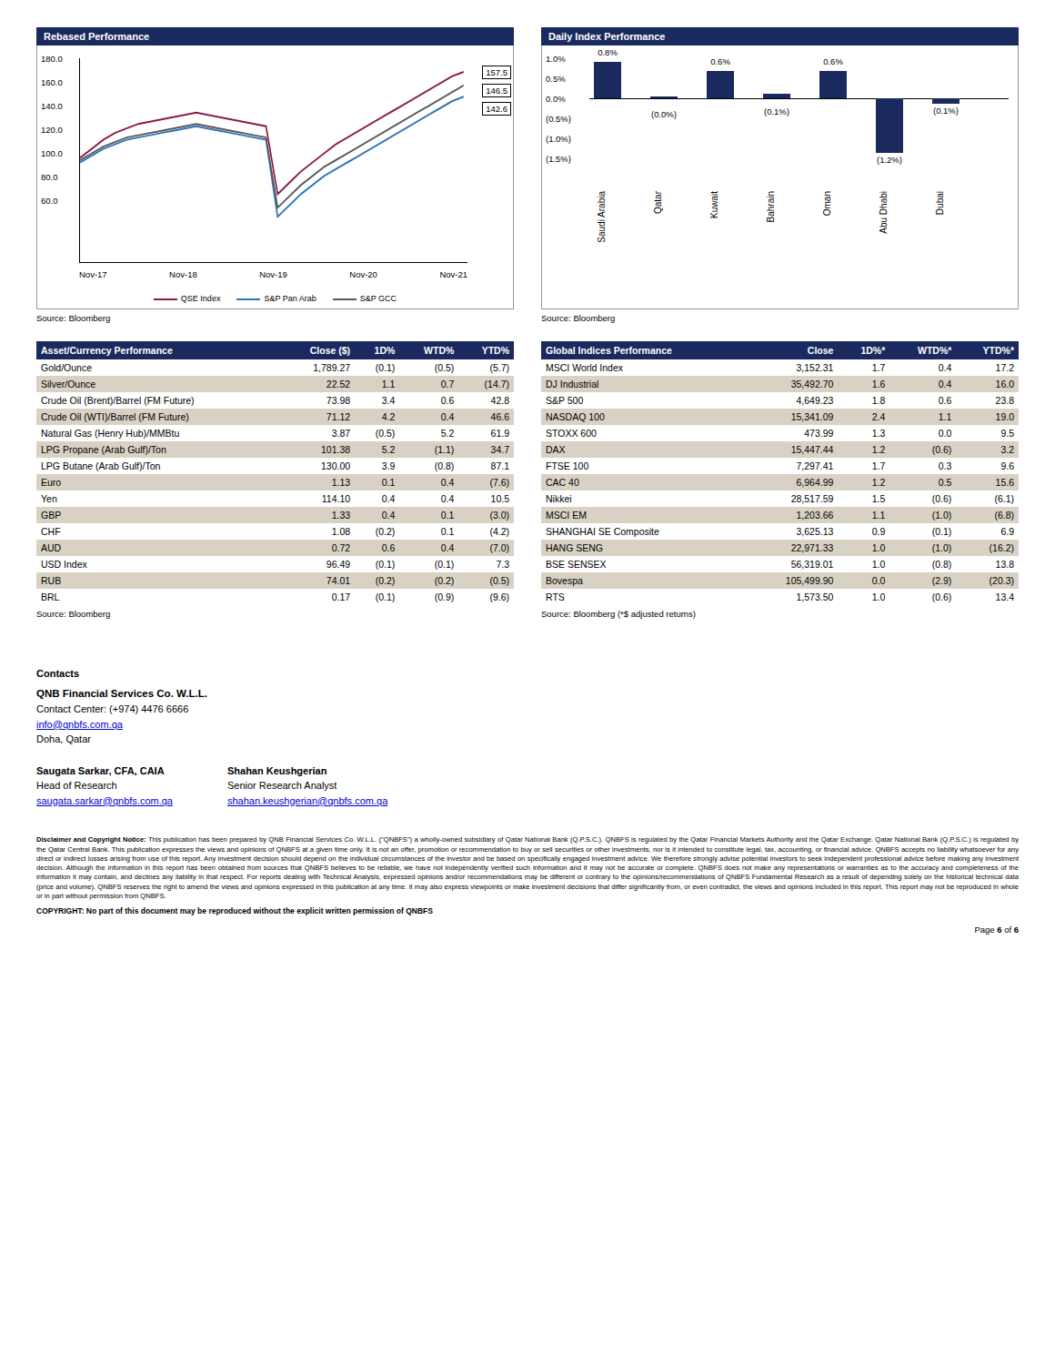Rebased Performance
180.0
160.0
140.0
120.0
100.0
80.0
60.0
157.5
146.5
142.6
Nov-17 Nov-18 Nov-19 Nov-20 Nov-21
QSE Index S&P Pan Arab S&P GCC
Source: Bloomberg
Daily Index Performance
1.0%
0.5%
0.0%
(0.5%)
(1.0%)
(1.5%)
0.8%
(0.0%)
0.6%
(0.1%)
0.6%
(1.2%)
(0.1%)
Saudi Arabia Qatar Kuwait Bahrain Oman Abu Dhabi Dubai
Source: Bloomberg
| Asset/Currency Performance | Close ($) | 1D% | WTD% | YTD% |
| --- | --- | --- | --- | --- |
| Gold/Ounce | 1,789.27 | (0.1) | (0.5) | (5.7) |
| Silver/Ounce | 22.52 | 1.1 | 0.7 | (14.7) |
| Crude Oil (Brent)/Barrel (FM Future) | 73.98 | 3.4 | 0.6 | 42.8 |
| Crude Oil (WTI)/Barrel (FM Future) | 71.12 | 4.2 | 0.4 | 46.6 |
| Natural Gas (Henry Hub)/MMBtu | 3.87 | (0.5) | 5.2 | 61.9 |
| LPG Propane (Arab Gulf)/Ton | 101.38 | 5.2 | (1.1) | 34.7 |
| LPG Butane (Arab Gulf)/Ton | 130.00 | 3.9 | (0.8) | 87.1 |
| Euro | 1.13 | 0.1 | 0.4 | (7.6) |
| Yen | 114.10 | 0.4 | 0.4 | 10.5 |
| GBP | 1.33 | 0.4 | 0.1 | (3.0) |
| CHF | 1.08 | (0.2) | 0.1 | (4.2) |
| AUD | 0.72 | 0.6 | 0.4 | (7.0) |
| USD Index | 96.49 | (0.1) | (0.1) | 7.3 |
| RUB | 74.01 | (0.2) | (0.2) | (0.5) |
| BRL | 0.17 | (0.1) | (0.9) | (9.6) |
Source: Bloomberg
| Global Indices Performance | Close | 1D%* | WTD%* | YTD%* |
| --- | --- | --- | --- | --- |
| MSCI World Index | 3,152.31 | 1.7 | 0.4 | 17.2 |
| DJ Industrial | 35,492.70 | 1.6 | 0.4 | 16.0 |
| S&P 500 | 4,649.23 | 1.8 | 0.6 | 23.8 |
| NASDAQ 100 | 15,341.09 | 2.4 | 1.1 | 19.0 |
| STOXX 600 | 473.99 | 1.3 | 0.0 | 9.5 |
| DAX | 15,447.44 | 1.2 | (0.6) | 3.2 |
| FTSE 100 | 7,297.41 | 1.7 | 0.3 | 9.6 |
| CAC 40 | 6,964.99 | 1.2 | 0.5 | 15.6 |
| Nikkei | 28,517.59 | 1.5 | (0.6) | (6.1) |
| MSCI EM | 1,203.66 | 1.1 | (1.0) | (6.8) |
| SHANGHAI SE Composite | 3,625.13 | 0.9 | (0.1) | 6.9 |
| HANG SENG | 22,971.33 | 1.0 | (1.0) | (16.2) |
| BSE SENSEX | 56,319.01 | 1.0 | (0.8) | 13.8 |
| Bovespa | 105,499.90 | 0.0 | (2.9) | (20.3) |
| RTS | 1,573.50 | 1.0 | (0.6) | 13.4 |
Source: Bloomberg (*$ adjusted returns)
Contacts
QNB Financial Services Co. W.L.L.
Contact Center: (+974) 4476 6666
info@qnbfs.com.qa
Doha, Qatar
Saugata Sarkar, CFA, CAIA
Head of Research
saugata.sarkar@qnbfs.com.qa
Shahan Keushgerian
Senior Research Analyst
shahan.keushgerian@qnbfs.com.qa
Disclaimer and Copyright Notice: This publication has been prepared by QNB Financial Services Co. W.L.L. ("QNBFS") a wholly-owned subsidiary of Qatar National Bank (Q.P.S.C.). QNBFS is regulated by the Qatar Financial Markets Authority and the Qatar Exchange. Qatar National Bank (Q.P.S.C.) is regulated by the Qatar Central Bank. This publication expresses the views and opinions of QNBFS at a given time only. It is not an offer, promotion or recommendation to buy or sell securities or other investments, nor is it intended to constitute legal, tax, accounting, or financial advice. QNBFS accepts no liability whatsoever for any direct or indirect losses arising from use of this report. Any investment decision should depend on the individual circumstances of the investor and be based on specifically engaged investment advice. We therefore strongly advise potential investors to seek independent professional advice before making any investment decision. Although the information in this report has been obtained from sources that QNBFS believes to be reliable, we have not independently verified such information and it may not be accurate or complete. QNBFS does not make any representations or warranties as to the accuracy and completeness of the information it may contain, and declines any liability in that respect. For reports dealing with Technical Analysis, expressed opinions and/or recommendations may be different or contrary to the opinions/recommendations of QNBFS Fundamental Research as a result of depending solely on the historical technical data (price and volume). QNBFS reserves the right to amend the views and opinions expressed in this publication at any time. It may also express viewpoints or make investment decisions that differ significantly from, or even contradict, the views and opinions included in this report. This report may not be reproduced in whole or in part without permission from QNBFS.
COPYRIGHT: No part of this document may be reproduced without the explicit written permission of QNBFS
Page 6 of 6